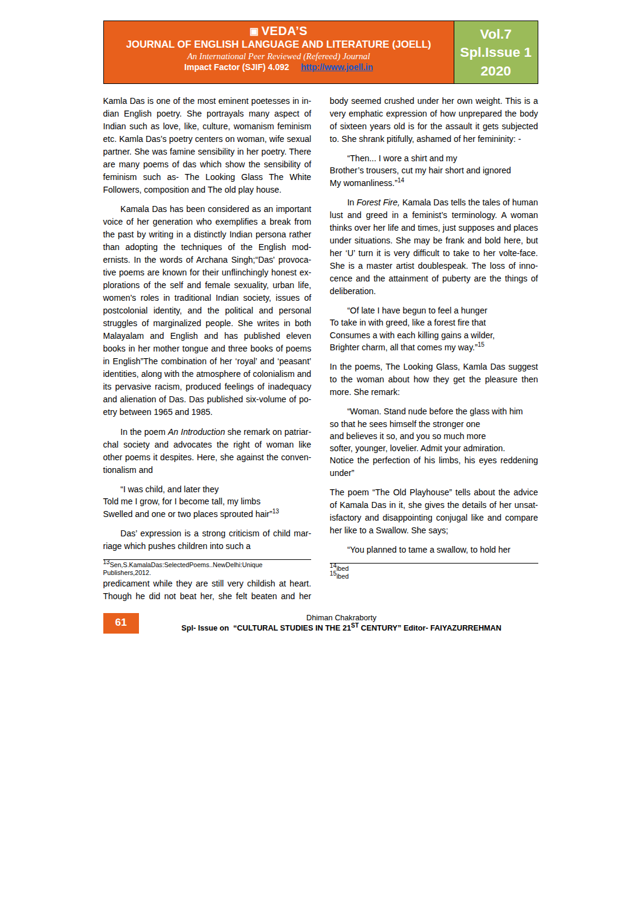▣VEDA’S
JOURNAL OF ENGLISH LANGUAGE AND LITERATURE (JOELL)
An International Peer Reviewed (Refereed) Journal
Impact Factor (SJIF) 4.092 http://www.joell.in
Vol.7
Spl.Issue 1
2020
Kamla Das is one of the most eminent poetesses in indian English poetry. She portrayals many aspect of Indian such as love, like, culture, womanism feminism etc. Kamla Das’s poetry centers on woman, wife sexual partner. She was famine sensibility in her poetry. There are many poems of das which show the sensibility of feminism such as- The Looking Glass The White Followers, composition and The old play house.
Kamala Das has been considered as an important voice of her generation who exemplifies a break from the past by writing in a distinctly Indian persona rather than adopting the techniques of the English modernists. In the words of Archana Singh;“Das' provocative poems are known for their unflinchingly honest explorations of the self and female sexuality, urban life, women's roles in traditional Indian society, issues of postcolonial identity, and the political and personal struggles of marginalized people. She writes in both Malayalam and English and has published eleven books in her mother tongue and three books of poems in English”The combination of her ‘royal’ and ‘peasant’ identities, along with the atmosphere of colonialism and its pervasive racism, produced feelings of inadequacy and alienation of Das. Das published six-volume of poetry between 1965 and 1985.
In the poem An Introduction she remark on patriarchal society and advocates the right of woman like other poems it despites. Here, she against the conventionalism and
“I was child, and later they
Told me I grow, for I become tall, my limbs
Swelled and one or two places sprouted hair”13
Das’ expression is a strong criticism of child marriage which pushes children into such a
13Sen,S.KamalaDas:SelectedPoems..NewDelhi:Unique Publishers,2012.
predicament while they are still very childish at heart. Though he did not beat her, she felt beaten and her body seemed crushed under her own weight. This is a very emphatic expression of how unprepared the body of sixteen years old is for the assault it gets subjected to. She shrank pitifully, ashamed of her femininity: -
“Then... I wore a shirt and my
Brother’s trousers, cut my hair short and ignored
My womanliness.”14
In Forest Fire, Kamala Das tells the tales of human lust and greed in a feminist’s terminology. A woman thinks over her life and times, just supposes and places under situations. She may be frank and bold here, but her ‘U’ turn it is very difficult to take to her volte-face. She is a master artist doublespeak. The loss of innocence and the attainment of puberty are the things of deliberation.
“Of late I have begun to feel a hunger
To take in with greed, like a forest fire that
Consumes a with each killing gains a wilder,
Brighter charm, all that comes my way.”15
In the poems, The Looking Glass, Kamla Das suggest to the woman about how they get the pleasure then more. She remark:
“Woman. Stand nude before the glass with him
so that he sees himself the stronger one
and believes it so, and you so much more
softer, younger, lovelier. Admit your admiration.
Notice the perfection of his limbs, his eyes reddening under”
The poem “The Old Playhouse” tells about the advice of Kamala Das in it, she gives the details of her unsatisfactory and disappointing conjugal like and compare her like to a Swallow. She says;
“You planned to tame a swallow, to hold her
14ibed
15ibed
61
Dhiman Chakraborty
Spl- Issue on “CULTURAL STUDIES IN THE 21ST CENTURY” Editor- FAIYAZURREHMAN